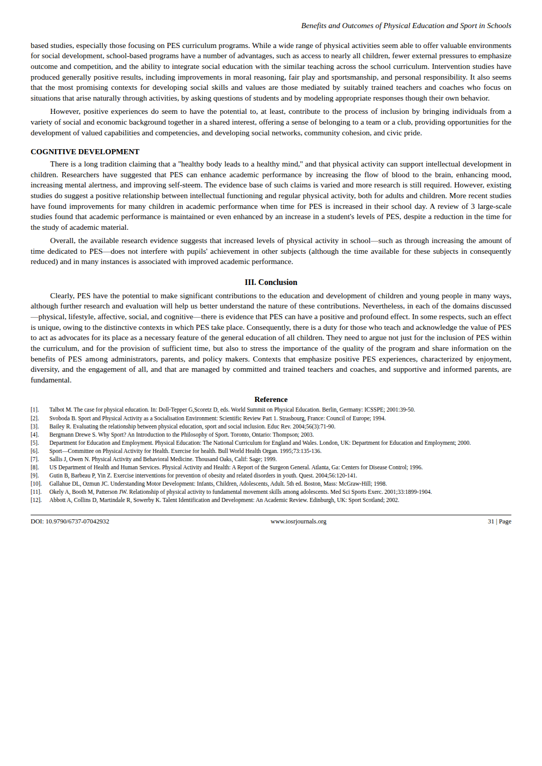Benefits and Outcomes of Physical Education and Sport in Schools
based studies, especially those focusing on PES curriculum programs. While a wide range of physical activities seem able to offer valuable environments for social development, school-based programs have a number of advantages, such as access to nearly all children, fewer external pressures to emphasize outcome and competition, and the ability to integrate social education with the similar teaching across the school curriculum. Intervention studies have produced generally positive results, including improvements in moral reasoning, fair play and sportsmanship, and personal responsibility. It also seems that the most promising contexts for developing social skills and values are those mediated by suitably trained teachers and coaches who focus on situations that arise naturally through activities, by asking questions of students and by modeling appropriate responses though their own behavior.
However, positive experiences do seem to have the potential to, at least, contribute to the process of inclusion by bringing individuals from a variety of social and economic background together in a shared interest, offering a sense of belonging to a team or a club, providing opportunities for the development of valued capabilities and competencies, and developing social networks, community cohesion, and civic pride.
Cognitive Development
There is a long tradition claiming that a ''healthy body leads to a healthy mind,'' and that physical activity can support intellectual development in children. Researchers have suggested that PES can enhance academic performance by increasing the flow of blood to the brain, enhancing mood, increasing mental alertness, and improving self-steem. The evidence base of such claims is varied and more research is still required. However, existing studies do suggest a positive relationship between intellectual functioning and regular physical activity, both for adults and children. More recent studies have found improvements for many children in academic performance when time for PES is increased in their school day. A review of 3 large-scale studies found that academic performance is maintained or even enhanced by an increase in a student's levels of PES, despite a reduction in the time for the study of academic material.
Overall, the available research evidence suggests that increased levels of physical activity in school—such as through increasing the amount of time dedicated to PES—does not interfere with pupils' achievement in other subjects (although the time available for these subjects in consequently reduced) and in many instances is associated with improved academic performance.
III. Conclusion
Clearly, PES have the potential to make significant contributions to the education and development of children and young people in many ways, although further research and evaluation will help us better understand the nature of these contributions. Nevertheless, in each of the domains discussed—physical, lifestyle, affective, social, and cognitive—there is evidence that PES can have a positive and profound effect. In some respects, such an effect is unique, owing to the distinctive contexts in which PES take place. Consequently, there is a duty for those who teach and acknowledge the value of PES to act as advocates for its place as a necessary feature of the general education of all children. They need to argue not just for the inclusion of PES within the curriculum, and for the provision of sufficient time, but also to stress the importance of the quality of the program and share information on the benefits of PES among administrators, parents, and policy makers. Contexts that emphasize positive PES experiences, characterized by enjoyment, diversity, and the engagement of all, and that are managed by committed and trained teachers and coaches, and supportive and informed parents, are fundamental.
Reference
Talbot M. The case for physical education. In: Doll-Tepper G,Scoretz D, eds. World Summit on Physical Education. Berlin, Germany: ICSSPE; 2001:39-50.
Svoboda B. Sport and Physical Activity as a Socialisation Environment: Scientific Review Part 1. Strasbourg, France: Council of Europe; 1994.
Bailey R. Evaluating the relationship between physical education, sport and social inclusion. Educ Rev. 2004;56(3):71-90.
Bergmann Drewe S. Why Sport? An Introduction to the Philosophy of Sport. Toronto, Ontario: Thompson; 2003.
Department for Education and Employment. Physical Education: The National Curriculum for England and Wales. London, UK: Department for Education and Employment; 2000.
Sport—Committee on Physical Activity for Health. Exercise for health. Bull World Health Organ. 1995;73:135-136.
Sallis J, Owen N. Physical Activity and Behavioral Medicine. Thousand Oaks, Calif: Sage; 1999.
US Department of Health and Human Services. Physical Activity and Health: A Report of the Surgeon General. Atlanta, Ga: Centers for Disease Control; 1996.
Gutin B, Barbeau P, Yin Z. Exercise interventions for prevention of obesity and related disorders in youth. Quest. 2004;56:120-141.
Gallahue DL, Ozmun JC. Understanding Motor Development: Infants, Children, Adolescents, Adult. 5th ed. Boston, Mass: McGraw-Hill; 1998.
Okely A, Booth M, Patterson JW. Relationship of physical activity to fundamental movement skills among adolescents. Med Sci Sports Exerc. 2001;33:1899-1904.
Abbott A, Collins D, Martindale R, Sowerby K. Talent Identification and Development: An Academic Review. Edinburgh, UK: Sport Scotland; 2002.
DOI: 10.9790/6737-07042932 www.iosrjournals.org 31 | Page